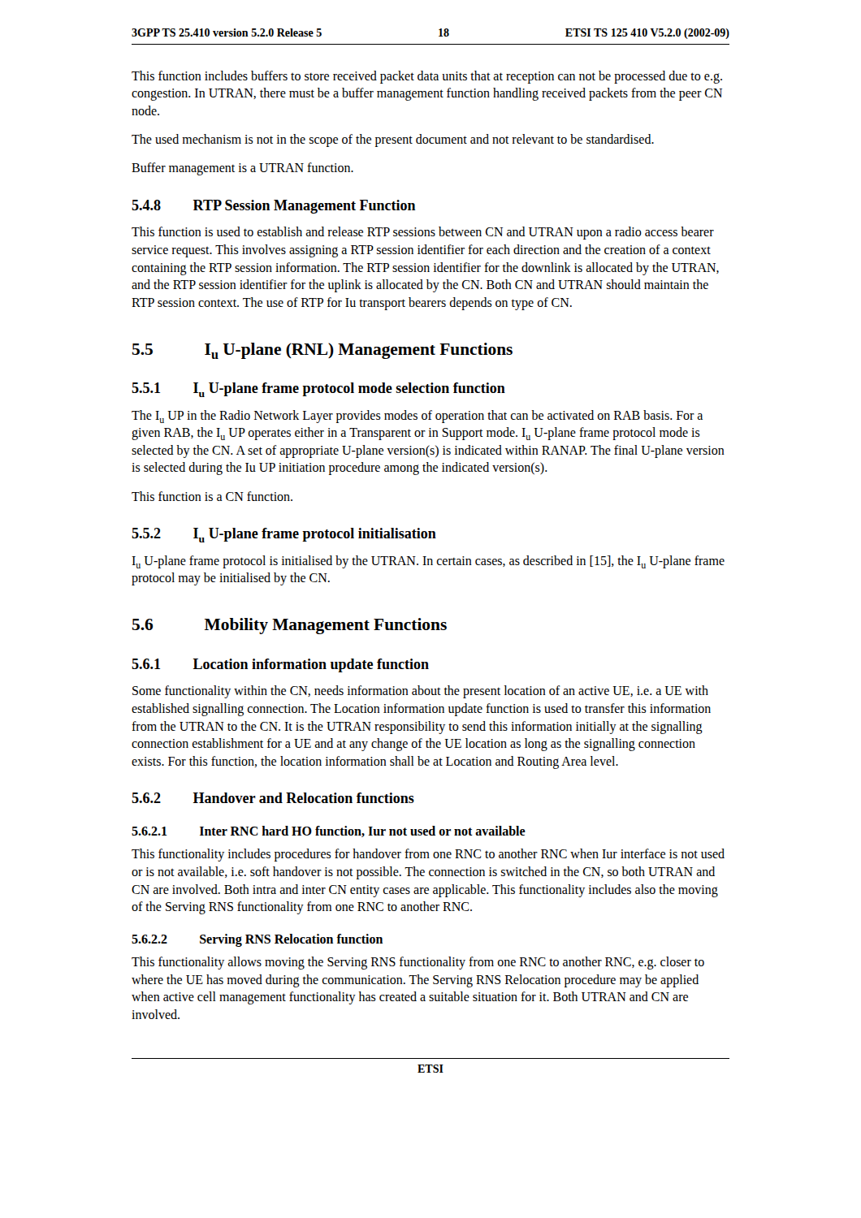3GPP TS 25.410 version 5.2.0 Release 5 18 ETSI TS 125 410 V5.2.0 (2002-09)
This function includes buffers to store received packet data units that at reception can not be processed due to e.g. congestion. In UTRAN, there must be a buffer management function handling received packets from the peer CN node.
The used mechanism is not in the scope of the present document and not relevant to be standardised.
Buffer management is a UTRAN function.
5.4.8 RTP Session Management Function
This function is used to establish and release RTP sessions between CN and UTRAN upon a radio access bearer service request. This involves assigning a RTP session identifier for each direction and the creation of a context containing the RTP session information. The RTP session identifier for the downlink is allocated by the UTRAN, and the RTP session identifier for the uplink is allocated by the CN. Both CN and UTRAN should maintain the RTP session context. The use of RTP for Iu transport bearers depends on type of CN.
5.5 Iu U-plane (RNL) Management Functions
5.5.1 Iu U-plane frame protocol mode selection function
The Iu UP in the Radio Network Layer provides modes of operation that can be activated on RAB basis. For a given RAB, the Iu UP operates either in a Transparent or in Support mode. Iu U-plane frame protocol mode is selected by the CN. A set of appropriate U-plane version(s) is indicated within RANAP. The final U-plane version is selected during the Iu UP initiation procedure among the indicated version(s).
This function is a CN function.
5.5.2 Iu U-plane frame protocol initialisation
Iu U-plane frame protocol is initialised by the UTRAN. In certain cases, as described in [15], the Iu U-plane frame protocol may be initialised by the CN.
5.6 Mobility Management Functions
5.6.1 Location information update function
Some functionality within the CN, needs information about the present location of an active UE, i.e. a UE with established signalling connection. The Location information update function is used to transfer this information from the UTRAN to the CN. It is the UTRAN responsibility to send this information initially at the signalling connection establishment for a UE and at any change of the UE location as long as the signalling connection exists. For this function, the location information shall be at Location and Routing Area level.
5.6.2 Handover and Relocation functions
5.6.2.1 Inter RNC hard HO function, Iur not used or not available
This functionality includes procedures for handover from one RNC to another RNC when Iur interface is not used or is not available, i.e. soft handover is not possible. The connection is switched in the CN, so both UTRAN and CN are involved. Both intra and inter CN entity cases are applicable. This functionality includes also the moving of the Serving RNS functionality from one RNC to another RNC.
5.6.2.2 Serving RNS Relocation function
This functionality allows moving the Serving RNS functionality from one RNC to another RNC, e.g. closer to where the UE has moved during the communication. The Serving RNS Relocation procedure may be applied when active cell management functionality has created a suitable situation for it. Both UTRAN and CN are involved.
ETSI